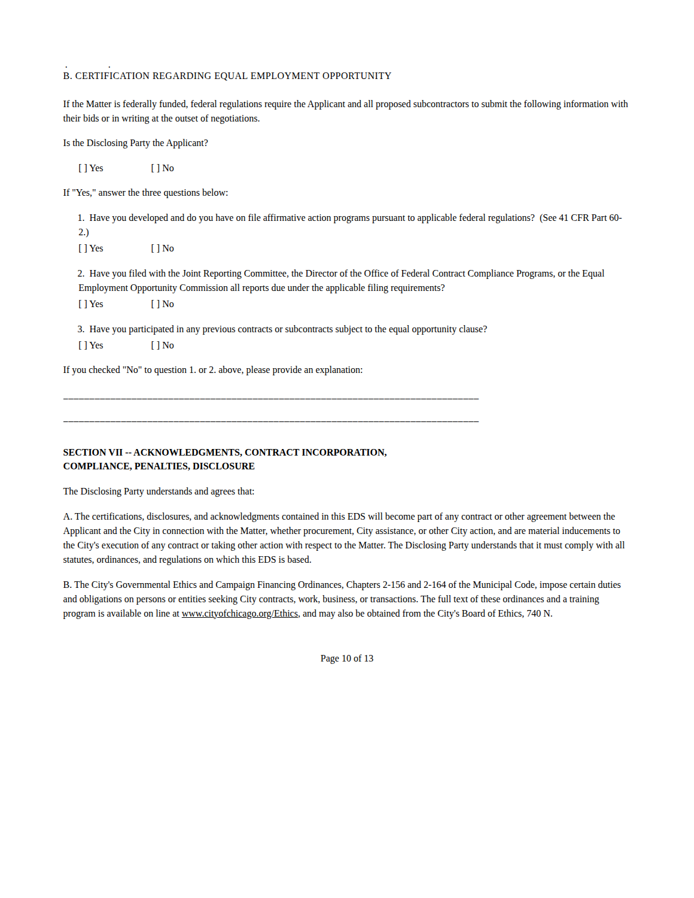. .
B. CERTIFICATION REGARDING EQUAL EMPLOYMENT OPPORTUNITY
If the Matter is federally funded, federal regulations require the Applicant and all proposed subcontractors to submit the following information with their bids or in writing at the outset of negotiations.
Is the Disclosing Party the Applicant?
[ ] Yes [ ] No
If "Yes," answer the three questions below:
1. Have you developed and do you have on file affirmative action programs pursuant to applicable federal regulations? (See 41 CFR Part 60-2.)
[ ] Yes [ ] No
2. Have you filed with the Joint Reporting Committee, the Director of the Office of Federal Contract Compliance Programs, or the Equal Employment Opportunity Commission all reports due under the applicable filing requirements?
[ ] Yes [ ] No
3. Have you participated in any previous contracts or subcontracts subject to the equal opportunity clause?
[ ] Yes [ ] No
If you checked "No" to question 1. or 2. above, please provide an explanation:
_______________________________________________________________________________
_______________________________________________________________________________
SECTION VII -- ACKNOWLEDGMENTS, CONTRACT INCORPORATION,
COMPLIANCE, PENALTIES, DISCLOSURE
The Disclosing Party understands and agrees that:
A. The certifications, disclosures, and acknowledgments contained in this EDS will become part of any contract or other agreement between the Applicant and the City in connection with the Matter, whether procurement, City assistance, or other City action, and are material inducements to the City's execution of any contract or taking other action with respect to the Matter. The Disclosing Party understands that it must comply with all statutes, ordinances, and regulations on which this EDS is based.
B. The City's Governmental Ethics and Campaign Financing Ordinances, Chapters 2-156 and 2-164 of the Municipal Code, impose certain duties and obligations on persons or entities seeking City contracts, work, business, or transactions. The full text of these ordinances and a training program is available on line at www.cityofchicago.org/Ethics, and may also be obtained from the City's Board of Ethics, 740 N.
Page 10 of 13